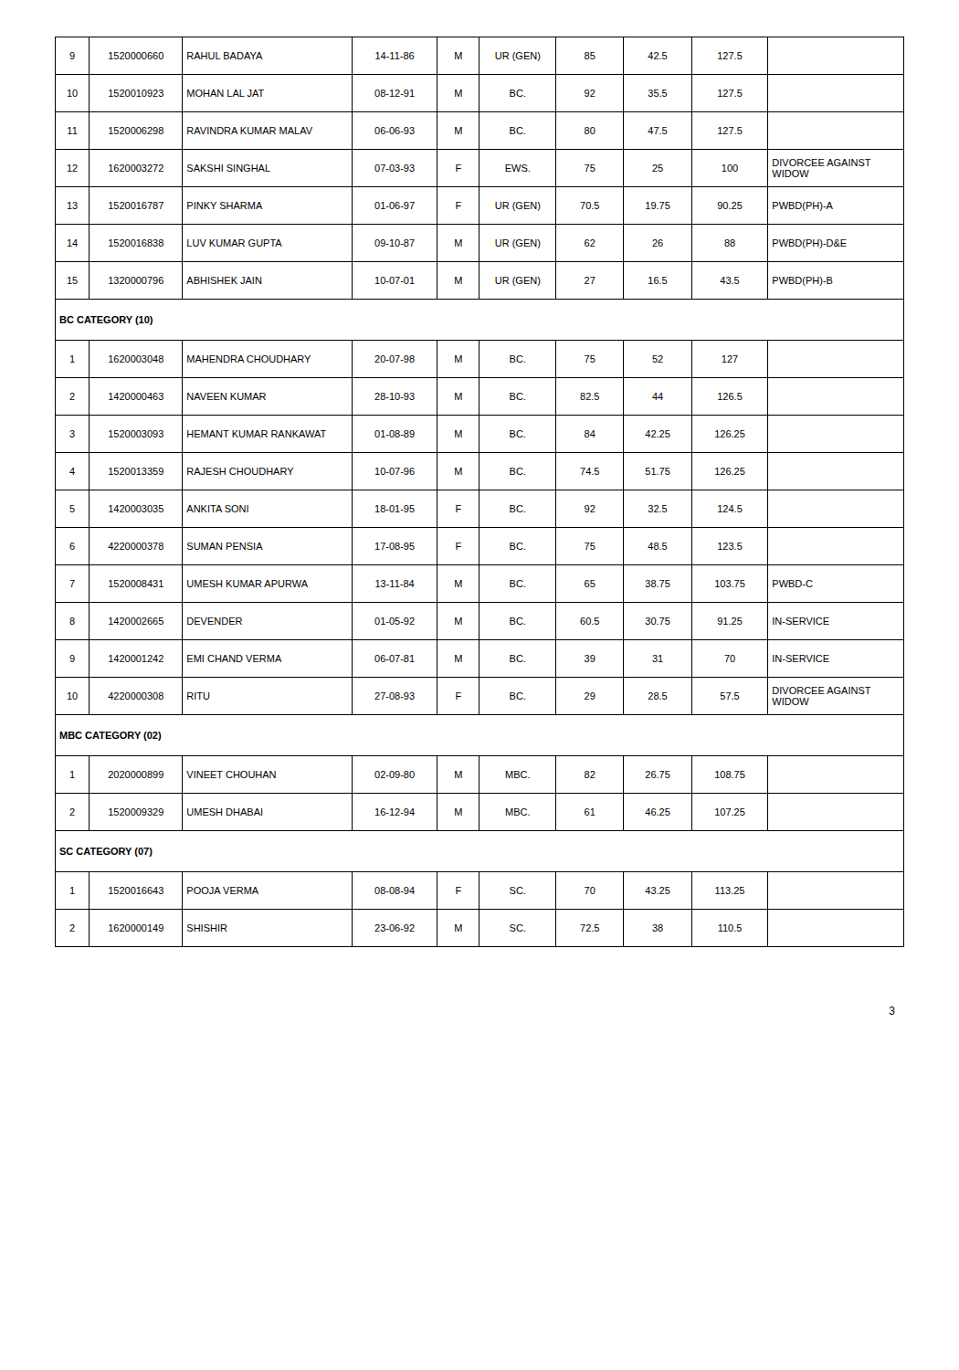| 9 | 1520000660 | RAHUL BADAYA | 14-11-86 | M | UR (GEN) | 85 | 42.5 | 127.5 | |
| 10 | 1520010923 | MOHAN LAL JAT | 08-12-91 | M | BC. | 92 | 35.5 | 127.5 | |
| 11 | 1520006298 | RAVINDRA KUMAR MALAV | 06-06-93 | M | BC. | 80 | 47.5 | 127.5 | |
| 12 | 1620003272 | SAKSHI SINGHAL | 07-03-93 | F | EWS. | 75 | 25 | 100 | DIVORCEE AGAINST WIDOW |
| 13 | 1520016787 | PINKY SHARMA | 01-06-97 | F | UR (GEN) | 70.5 | 19.75 | 90.25 | PWBD(PH)-A |
| 14 | 1520016838 | LUV KUMAR GUPTA | 09-10-87 | M | UR (GEN) | 62 | 26 | 88 | PWBD(PH)-D&E |
| 15 | 1320000796 | ABHISHEK JAIN | 10-07-01 | M | UR (GEN) | 27 | 16.5 | 43.5 | PWBD(PH)-B |
| BC CATEGORY (10) |
| 1 | 1620003048 | MAHENDRA CHOUDHARY | 20-07-98 | M | BC. | 75 | 52 | 127 | |
| 2 | 1420000463 | NAVEEN KUMAR | 28-10-93 | M | BC. | 82.5 | 44 | 126.5 | |
| 3 | 1520003093 | HEMANT KUMAR RANKAWAT | 01-08-89 | M | BC. | 84 | 42.25 | 126.25 | |
| 4 | 1520013359 | RAJESH CHOUDHARY | 10-07-96 | M | BC. | 74.5 | 51.75 | 126.25 | |
| 5 | 1420003035 | ANKITA SONI | 18-01-95 | F | BC. | 92 | 32.5 | 124.5 | |
| 6 | 4220000378 | SUMAN PENSIA | 17-08-95 | F | BC. | 75 | 48.5 | 123.5 | |
| 7 | 1520008431 | UMESH KUMAR APURWA | 13-11-84 | M | BC. | 65 | 38.75 | 103.75 | PWBD-C |
| 8 | 1420002665 | DEVENDER | 01-05-92 | M | BC. | 60.5 | 30.75 | 91.25 | IN-SERVICE |
| 9 | 1420001242 | EMI CHAND VERMA | 06-07-81 | M | BC. | 39 | 31 | 70 | IN-SERVICE |
| 10 | 4220000308 | RITU | 27-08-93 | F | BC. | 29 | 28.5 | 57.5 | DIVORCEE AGAINST WIDOW |
| MBC CATEGORY (02) |
| 1 | 2020000899 | VINEET CHOUHAN | 02-09-80 | M | MBC. | 82 | 26.75 | 108.75 | |
| 2 | 1520009329 | UMESH DHABAI | 16-12-94 | M | MBC. | 61 | 46.25 | 107.25 | |
| SC CATEGORY (07) |
| 1 | 1520016643 | POOJA VERMA | 08-08-94 | F | SC. | 70 | 43.25 | 113.25 | |
| 2 | 1620000149 | SHISHIR | 23-06-92 | M | SC. | 72.5 | 38 | 110.5 | |
3